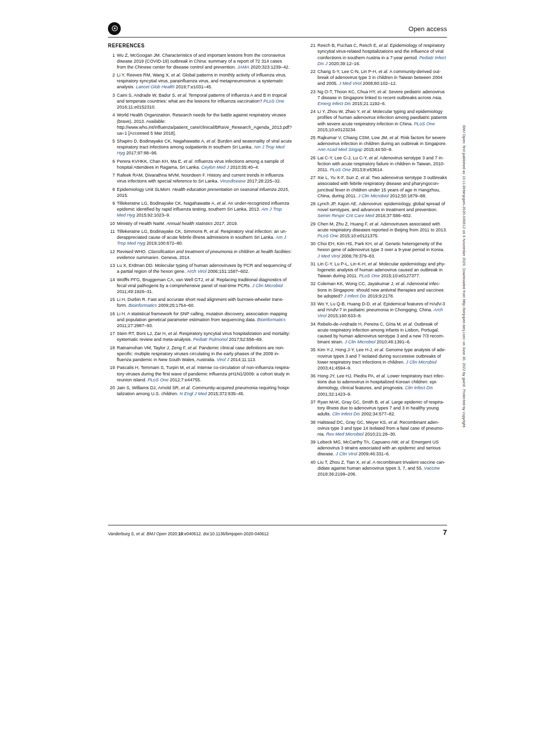☉
Open access
References
1 Wu Z, McGoogan JM. Characteristics of and important lessons from the coronavirus disease 2019 (COVID-19) outbreak in China: summary of a report of 72 314 cases from the Chinese center for disease control and prevention. JAMA 2020;323:1239–42.
2 Li Y, Reeves RM, Wang X, et al. Global patterns in monthly activity of influenza virus, respiratory syncytial virus, parainfluenza virus, and metapneumovirus: a systematic analysis. Lancet Glob Health 2019;7:e1031–45.
3 Caini S, Andrade W, Badur S, et al. Temporal patterns of influenza A and B in tropical and temperate countries: what are the lessons for influenza vaccination? PLoS One 2016;11:e0152310.
4 World Health Organization. Research needs for the battle against respiratory viruses (brave), 2013. Available: http://www.who.int/influenza/patient_care/clinical/BRaVe_Research_Agenda_2013.pdf?ua=1 [Accessed 5 Mar 2018].
5 Shapiro D, Bodinayake CK, Nagahawatte A, et al. Burden and seasonality of viral acute respiratory tract infections among outpatients in southern Sri Lanka. Am J Trop Med Hyg 2017;97:88–96.
6 Perera KVHKK, Chan KH, Ma E, et al. Influenza virus infections among a sample of hospital Attendees in Ragama, Sri Lanka. Ceylon Med J 2010;55:40–4.
7 Rafeek RAM, Divarathna MVM, Noordeen F. History and current trends in influenza virus infections with special reference to Sri Lanka. Virusdisease 2017;28:225–32.
8 Epidemiology Unit SLMoH. Health education presentation on seasonal infuenza 2015, 2015.
9 Tillekeratne LG, Bodinayake CK, Nagahawatte A, et al. An under-recognized influenza epidemic identified by rapid influenza testing, southern Sri Lanka, 2013. Am J Trop Med Hyg 2015;92:1023–9.
10 Ministry of Health NaIM. Annual health statistics 2017, 2019.
11 Tillekeratne LG, Bodinayake CK, Simmons R, et al. Respiratory viral infection: an underappreciated cause of acute febrile illness admissions in southern Sri Lanka. Am J Trop Med Hyg 2019;100:672–80.
12 Revised WHO. Classification and treatment of pneumonia in children at health facilities: evidence summaries. Geneva, 2014.
13 Lu X, Erdman DD. Molecular typing of human adenoviruses by PCR and sequencing of a partial region of the hexon gene. Arch Virol 2006;151:1587–602.
14 Wolffs PFG, Bruggeman CA, van Well GTJ, et al. Replacing traditional diagnostics of fecal viral pathogens by a comprehensive panel of real-time PCRs. J Clin Microbiol 2011;49:1926–31.
15 Li H, Durbin R. Fast and accurate short read alignment with burrows-wheeler transform. Bioinformatics 2009;25:1754–60.
16 Li H. A statistical framework for SNP calling, mutation discovery, association mapping and population genetical parameter estimation from sequencing data. Bioinformatics 2011;27:2987–93.
17 Stein RT, Bont LJ, Zar H, et al. Respiratory syncytial virus hospitalization and mortality: systematic review and meta-analysis. Pediatr Pulmonol 2017;52:556–69.
18 Ratnamohan VM, Taylor J, Zeng F, et al. Pandemic clinical case definitions are non-specific: multiple respiratory viruses circulating in the early phases of the 2009 influenza pandemic in New South Wales, Australia. Virol J 2014;11:113.
19 Pascalis H, Temmam S, Turpin M, et al. Intense co-circulation of non-influenza respiratory viruses during the first wave of pandemic influenza pH1N1/2009: a cohort study in reunion island. PLoS One 2012;7:e44755.
20 Jain S, Williams DJ, Arnold SR, et al. Community-acquired pneumonia requiring hospitalization among U.S. children. N Engl J Med 2015;372:835–45.
21 Resch B, Puchas C, Resch E, et al. Epidemiology of respiratory syncytial virus-related hospitalizations and the influence of viral coinfections in southern Austria in a 7-year period. Pediatr Infect Dis J 2020;39:12–16.
22 Chang S-Y, Lee C-N, Lin P-H, et al. A community-derived outbreak of adenovirus type 3 in children in Taiwan between 2004 and 2005. J Med Virol 2008;80:102–12.
23 Ng O-T, Thoon KC, Chua HY, et al. Severe pediatric adenovirus 7 disease in Singapore linked to recent outbreaks across Asia. Emerg Infect Dis 2015;21:1192–6.
24 Li Y, Zhou W, Zhao Y, et al. Molecular typing and epidemiology profiles of human adenovirus infection among paediatric patients with severe acute respiratory infection in China. PLoS One 2015;10:e0123234.
25 Rajkumar V, Chiang CSM, Low JM, et al. Risk factors for severe adenovirus infection in children during an outbreak in Singapore. Ann Acad Med Singap 2015;44:50–9.
26 Lai C-Y, Lee C-J, Lu C-Y, et al. Adenovirus serotype 3 and 7 infection with acute respiratory failure in children in Taiwan, 2010-2011. PLoS One 2013;8:e53614.
27 Xie L, Yu X-F, Sun Z, et al. Two adenovirus serotype 3 outbreaks associated with febrile respiratory disease and pharyngoconjunctival fever in children under 15 years of age in Hangzhou, China, during 2011. J Clin Microbiol 2012;50:1879–88.
28 Lynch JP, Kajon AE. Adenovirus: epidemiology, global spread of novel serotypes, and advances in treatment and prevention. Semin Respir Crit Care Med 2016;37:586–602.
29 Chen M, Zhu Z, Huang F, et al. Adenoviruses associated with acute respiratory diseases reported in Beijing from 2011 to 2013. PLoS One 2015;10:e0121375.
30 Choi EH, Kim HS, Park KH, et al. Genetic heterogeneity of the hexon gene of adenovirus type 3 over a 9-year period in Korea. J Med Virol 2006;78:379–83.
31 Lin C-Y, Lu P-L, Lin K-H, et al. Molecular epidemiology and phylogenetic analysis of human adenovirus caused an outbreak in Taiwan during 2011. PLoS One 2015;10:e0127377.
32 Coleman KK, Wong CC, Jayakumar J, et al. Adenoviral infections in Singapore: should new antiviral therapies and vaccines be adopted? J Infect Dis 2019;9:2178.
33 Wo Y, Lu Q-B, Huang D-D, et al. Epidemical features of HAdV-3 and HAdV-7 in pediatric pneumonia in Chongqing, China. Arch Virol 2015;160:633–8.
34 Rebelo-de-Andrade H, Pereira C, Gíria M, et al. Outbreak of acute respiratory infection among infants in Lisbon, Portugal, caused by human adenovirus serotype 3 and a new 7/3 recombinant strain. J Clin Microbiol 2010;48:1391–6.
35 Kim Y-J, Hong J-Y, Lee H-J, et al. Genome type analysis of adenovirus types 3 and 7 isolated during successive outbreaks of lower respiratory tract infections in children. J Clin Microbiol 2003;41:4594–9.
36 Hong JY, Lee HJ, Piedra PA, et al. Lower respiratory tract infections due to adenovirus in hospitalized Korean children: epidemiology, clinical features, and prognosis. Clin Infect Dis 2001;32:1423–9.
37 Ryan MAK, Gray GC, Smith B, et al. Large epidemic of respiratory illness due to adenovirus types 7 and 3 in healthy young adults. Clin Infect Dis 2002;34:577–82.
38 Halstead DC, Gray GC, Meyer KS, et al. Recombinant adenovirus type 3 and type 14 isolated from a fatal case of pneumonia. Rev Med Microbiol 2010;21:28–30.
39 Lebeck MG, McCarthy TA, Capuano AW, et al. Emergent US adenovirus 3 strains associated with an epidemic and serious disease. J Clin Virol 2009;46:331–6.
40 Liu T, Zhou Z, Tian X, et al. A recombinant trivalent vaccine candidate against human adenovirus types 3, 7, and 55. Vaccine 2018;36:2199–206.
Vanderburg S, et al. BMJ Open 2020;10:e040612. doi:10.1136/bmjopen-2020-040612
7
BMJ Open: first published as 10.1136/bmjopen-2020-040612 on 6 November 2020. Downloaded from http://bmjopen.bmj.com/ on June 30, 2022 by guest. Protected by copyright.